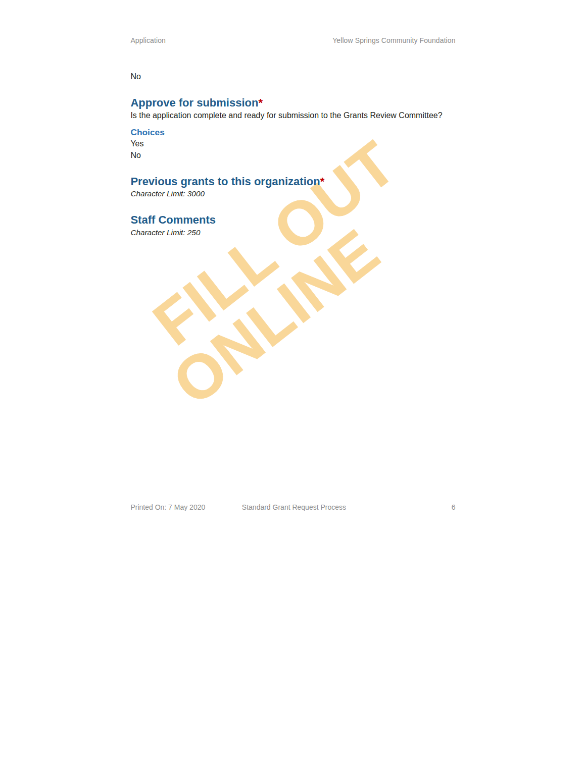Application
Yellow Springs Community Foundation
FILL OUT ONLINE
No
Approve for submission*
Is the application complete and ready for submission to the Grants Review Committee?
Choices
Yes
No
Previous grants to this organization*
Character Limit: 3000
Staff Comments
Character Limit: 250
Printed On: 7 May 2020
Standard Grant Request Process
6